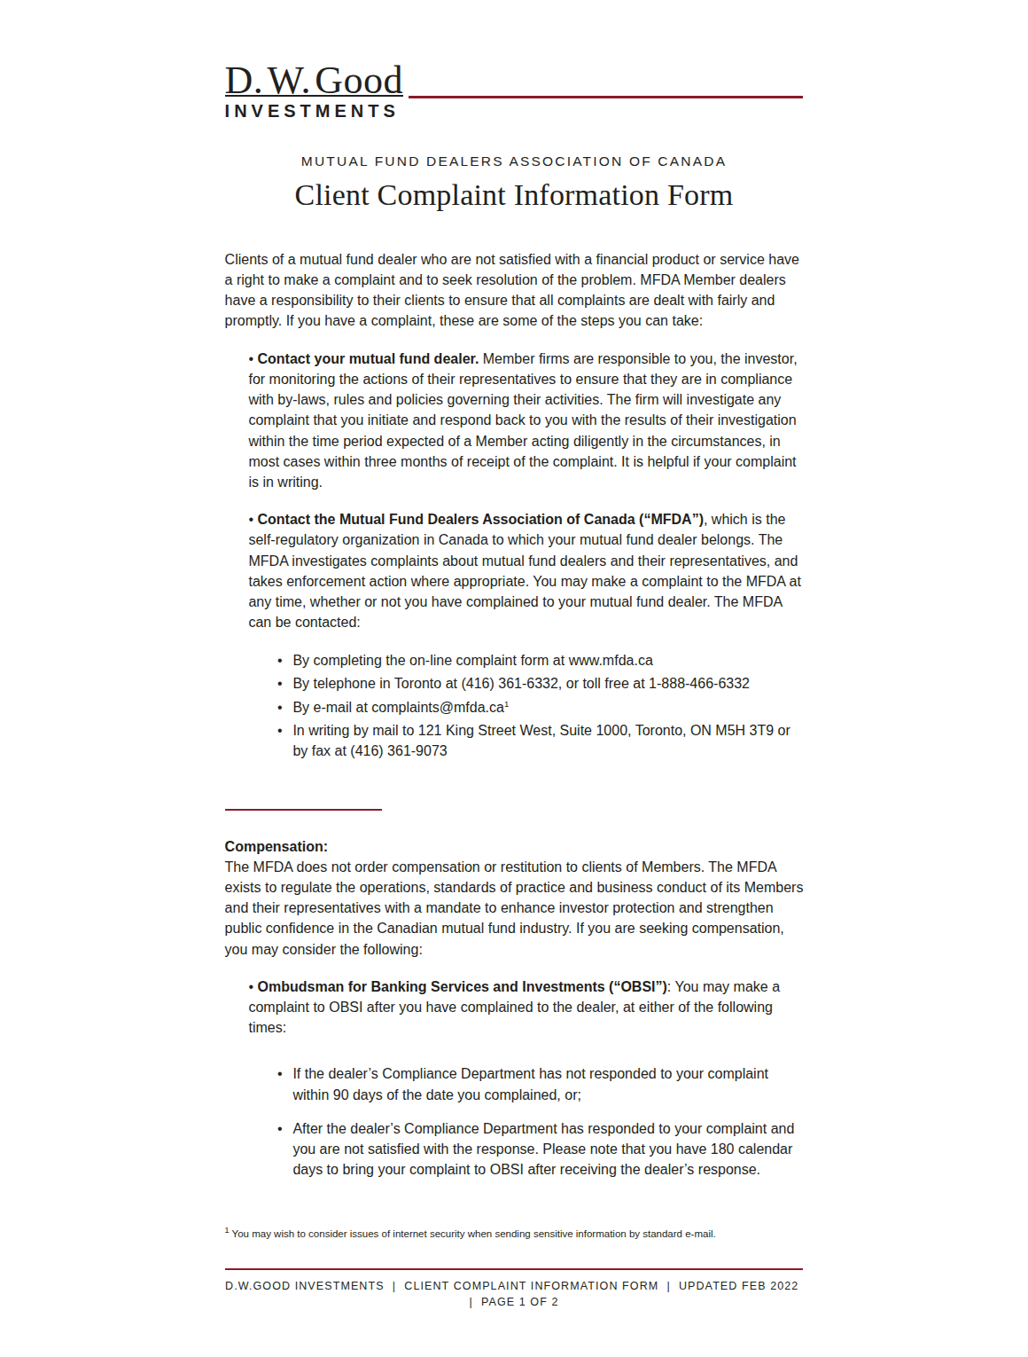D. W. Good INVESTMENTS
Mutual Fund Dealers Association of Canada
Client Complaint Information Form
Clients of a mutual fund dealer who are not satisfied with a financial product or service have a right to make a complaint and to seek resolution of the problem. MFDA Member dealers have a responsibility to their clients to ensure that all complaints are dealt with fairly and promptly. If you have a complaint, these are some of the steps you can take:
• Contact your mutual fund dealer. Member firms are responsible to you, the investor, for monitoring the actions of their representatives to ensure that they are in compliance with by-laws, rules and policies governing their activities. The firm will investigate any complaint that you initiate and respond back to you with the results of their investigation within the time period expected of a Member acting diligently in the circumstances, in most cases within three months of receipt of the complaint. It is helpful if your complaint is in writing.
• Contact the Mutual Fund Dealers Association of Canada (“MFDA”), which is the self-regulatory organization in Canada to which your mutual fund dealer belongs. The MFDA investigates complaints about mutual fund dealers and their representatives, and takes enforcement action where appropriate. You may make a complaint to the MFDA at any time, whether or not you have complained to your mutual fund dealer. The MFDA can be contacted:
By completing the on-line complaint form at www.mfda.ca
By telephone in Toronto at (416) 361-6332, or toll free at 1-888-466-6332
By e-mail at complaints@mfda.ca1
In writing by mail to 121 King Street West, Suite 1000, Toronto, ON M5H 3T9 or by fax at (416) 361-9073
Compensation:
The MFDA does not order compensation or restitution to clients of Members. The MFDA exists to regulate the operations, standards of practice and business conduct of its Members and their representatives with a mandate to enhance investor protection and strengthen public confidence in the Canadian mutual fund industry. If you are seeking compensation, you may consider the following:
• Ombudsman for Banking Services and Investments (“OBSI”): You may make a complaint to OBSI after you have complained to the dealer, at either of the following times:
If the dealer’s Compliance Department has not responded to your complaint within 90 days of the date you complained, or;
After the dealer’s Compliance Department has responded to your complaint and you are not satisfied with the response. Please note that you have 180 calendar days to bring your complaint to OBSI after receiving the dealer’s response.
1 You may wish to consider issues of internet security when sending sensitive information by standard e-mail.
D.W.GOOD INVESTMENTS | CLIENT COMPLAINT INFORMATION FORM | UPDATED FEB 2022 | PAGE 1 OF 2